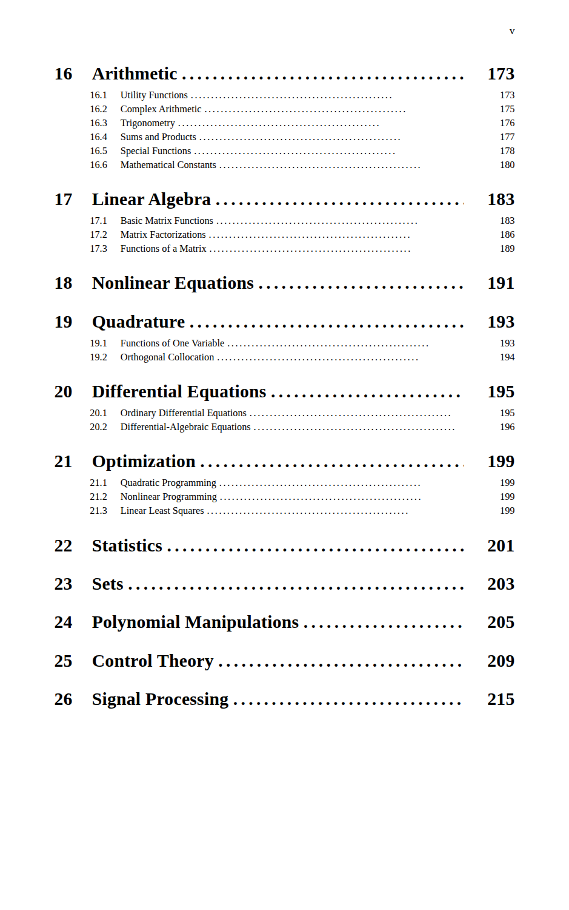v
16 Arithmetic ........................................................ 173
16.1 Utility Functions.................................................. 173
16.2 Complex Arithmetic.................................................. 175
16.3 Trigonometry.................................................. 176
16.4 Sums and Products.................................................. 177
16.5 Special Functions.................................................. 178
16.6 Mathematical Constants.................................................. 180
17 Linear Algebra ........................................................ 183
17.1 Basic Matrix Functions.................................................. 183
17.2 Matrix Factorizations.................................................. 186
17.3 Functions of a Matrix.................................................. 189
18 Nonlinear Equations ........................................................ 191
19 Quadrature ........................................................ 193
19.1 Functions of One Variable.................................................. 193
19.2 Orthogonal Collocation.................................................. 194
20 Differential Equations ........................................................ 195
20.1 Ordinary Differential Equations.................................................. 195
20.2 Differential-Algebraic Equations.................................................. 196
21 Optimization ........................................................ 199
21.1 Quadratic Programming.................................................. 199
21.2 Nonlinear Programming.................................................. 199
21.3 Linear Least Squares.................................................. 199
22 Statistics ........................................................ 201
23 Sets ........................................................ 203
24 Polynomial Manipulations ........................................................ 205
25 Control Theory ........................................................ 209
26 Signal Processing ........................................................ 215